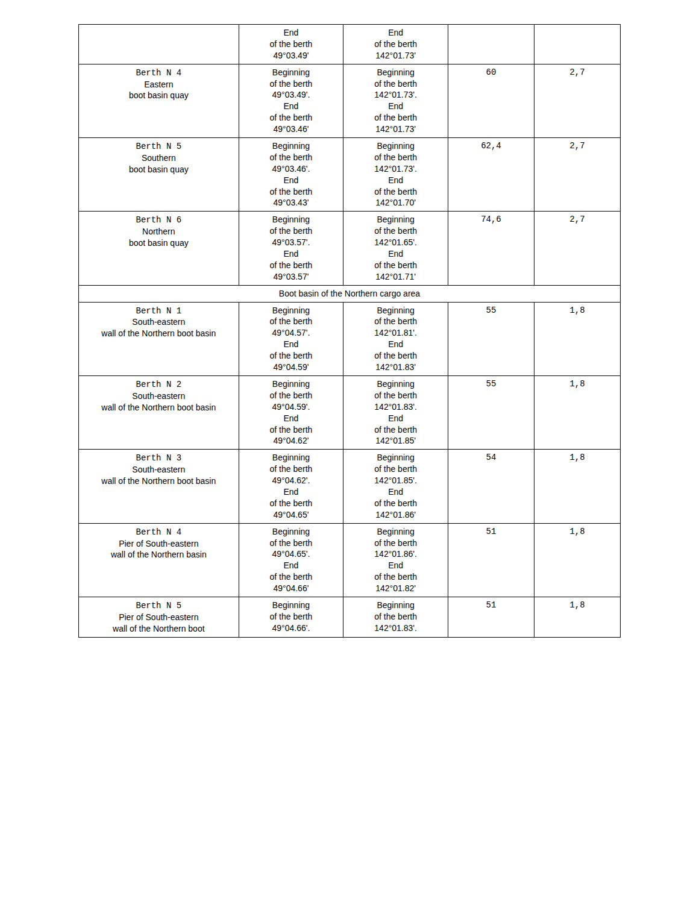| | End of the berth 49°03.49' | End of the berth 142°01.73' | | |
| Berth N 4 Eastern boot basin quay | Beginning of the berth 49°03.49'. End of the berth 49°03.46' | Beginning of the berth 142°01.73'. End of the berth 142°01.73' | 60 | 2,7 |
| Berth N 5 Southern boot basin quay | Beginning of the berth 49°03.46'. End of the berth 49°03.43' | Beginning of the berth 142°01.73'. End of the berth 142°01.70' | 62,4 | 2,7 |
| Berth N 6 Northern boot basin quay | Beginning of the berth 49°03.57'. End of the berth 49°03.57' | Beginning of the berth 142°01.65'. End of the berth 142°01.71' | 74,6 | 2,7 |
| Boot basin of the Northern cargo area |
| Berth N 1 South-eastern wall of the Northern boot basin | Beginning of the berth 49°04.57'. End of the berth 49°04.59' | Beginning of the berth 142°01.81'. End of the berth 142°01.83' | 55 | 1,8 |
| Berth N 2 South-eastern wall of the Northern boot basin | Beginning of the berth 49°04.59'. End of the berth 49°04.62' | Beginning of the berth 142°01.83'. End of the berth 142°01.85' | 55 | 1,8 |
| Berth N 3 South-eastern wall of the Northern boot basin | Beginning of the berth 49°04.62'. End of the berth 49°04.65' | Beginning of the berth 142°01.85'. End of the berth 142°01.86' | 54 | 1,8 |
| Berth N 4 Pier of South-eastern wall of the Northern basin | Beginning of the berth 49°04.65'. End of the berth 49°04.66' | Beginning of the berth 142°01.86'. End of the berth 142°01.82' | 51 | 1,8 |
| Berth N 5 Pier of South-eastern wall of the Northern boot | Beginning of the berth 49°04.66'. | Beginning of the berth 142°01.83'. | 51 | 1,8 |